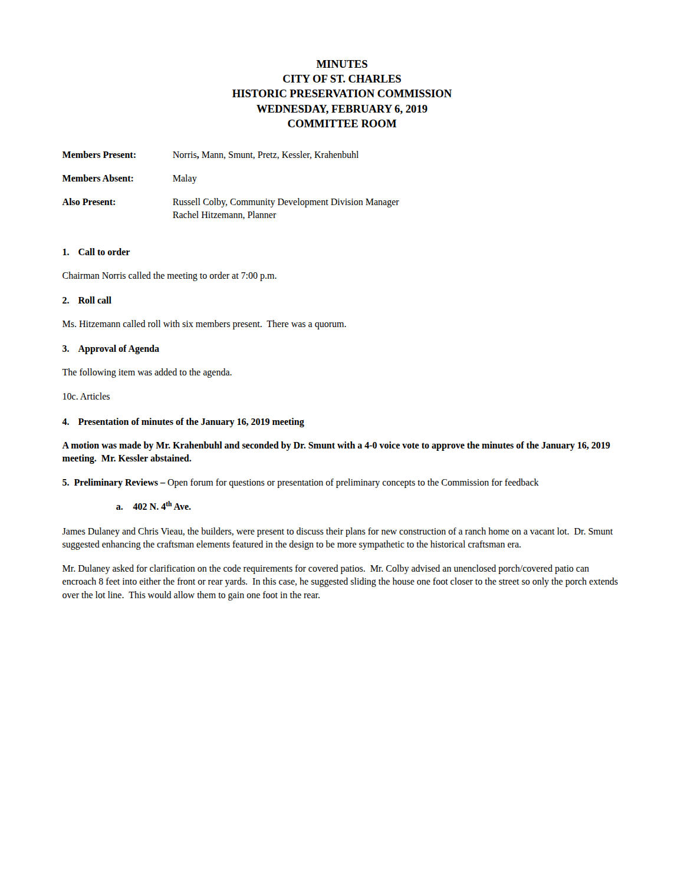MINUTES
CITY OF ST. CHARLES
HISTORIC PRESERVATION COMMISSION
WEDNESDAY, FEBRUARY 6, 2019
COMMITTEE ROOM
| Members Present: | Norris , Mann, Smunt, Pretz, Kessler, Krahenbuhl |
| Members Absent: | Malay |
| Also Present: | Russell Colby, Community Development Division Manager Rachel Hitzemann, Planner |
1. Call to order
Chairman Norris called the meeting to order at 7:00 p.m.
2. Roll call
Ms. Hitzemann called roll with six members present. There was a quorum.
3. Approval of Agenda
The following item was added to the agenda.
10c. Articles
4. Presentation of minutes of the January 16, 2019 meeting
A motion was made by Mr. Krahenbuhl and seconded by Dr. Smunt with a 4-0 voice vote to approve the minutes of the January 16, 2019 meeting. Mr. Kessler abstained.
5. Preliminary Reviews – Open forum for questions or presentation of preliminary concepts to the Commission for feedback
a. 402 N. 4th Ave.
James Dulaney and Chris Vieau, the builders, were present to discuss their plans for new construction of a ranch home on a vacant lot. Dr. Smunt suggested enhancing the craftsman elements featured in the design to be more sympathetic to the historical craftsman era.
Mr. Dulaney asked for clarification on the code requirements for covered patios. Mr. Colby advised an unenclosed porch/covered patio can encroach 8 feet into either the front or rear yards. In this case, he suggested sliding the house one foot closer to the street so only the porch extends over the lot line. This would allow them to gain one foot in the rear.